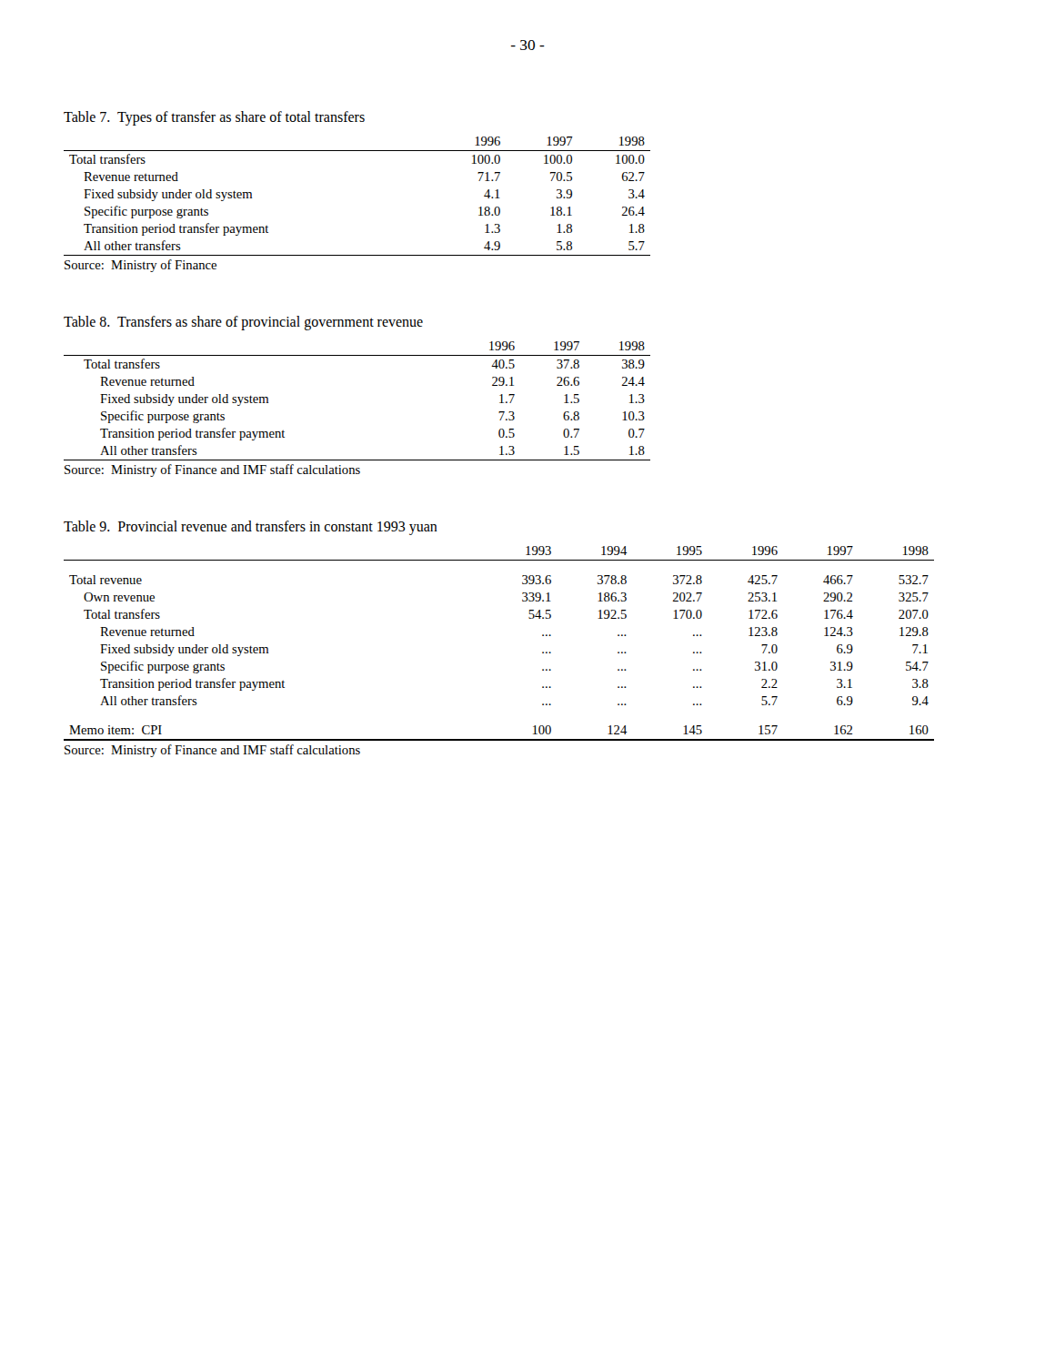- 30 -
Table 7. Types of transfer as share of total transfers
| | 1996 | 1997 | 1998 |
| Total transfers | 100.0 | 100.0 | 100.0 |
| Revenue returned | 71.7 | 70.5 | 62.7 |
| Fixed subsidy under old system | 4.1 | 3.9 | 3.4 |
| Specific purpose grants | 18.0 | 18.1 | 26.4 |
| Transition period transfer payment | 1.3 | 1.8 | 1.8 |
| All other transfers | 4.9 | 5.8 | 5.7 |
Source: Ministry of Finance
Table 8. Transfers as share of provincial government revenue
| | 1996 | 1997 | 1998 |
| Total transfers | 40.5 | 37.8 | 38.9 |
| Revenue returned | 29.1 | 26.6 | 24.4 |
| Fixed subsidy under old system | 1.7 | 1.5 | 1.3 |
| Specific purpose grants | 7.3 | 6.8 | 10.3 |
| Transition period transfer payment | 0.5 | 0.7 | 0.7 |
| All other transfers | 1.3 | 1.5 | 1.8 |
Source: Ministry of Finance and IMF staff calculations
Table 9. Provincial revenue and transfers in constant 1993 yuan
| | 1993 | 1994 | 1995 | 1996 | 1997 | 1998 |
| Total revenue | 393.6 | 378.8 | 372.8 | 425.7 | 466.7 | 532.7 |
| Own revenue | 339.1 | 186.3 | 202.7 | 253.1 | 290.2 | 325.7 |
| Total transfers | 54.5 | 192.5 | 170.0 | 172.6 | 176.4 | 207.0 |
| Revenue returned | ... | ... | ... | 123.8 | 124.3 | 129.8 |
| Fixed subsidy under old system | ... | ... | ... | 7.0 | 6.9 | 7.1 |
| Specific purpose grants | ... | ... | ... | 31.0 | 31.9 | 54.7 |
| Transition period transfer payment | ... | ... | ... | 2.2 | 3.1 | 3.8 |
| All other transfers | ... | ... | ... | 5.7 | 6.9 | 9.4 |
| Memo item: CPI | 100 | 124 | 145 | 157 | 162 | 160 |
Source: Ministry of Finance and IMF staff calculations